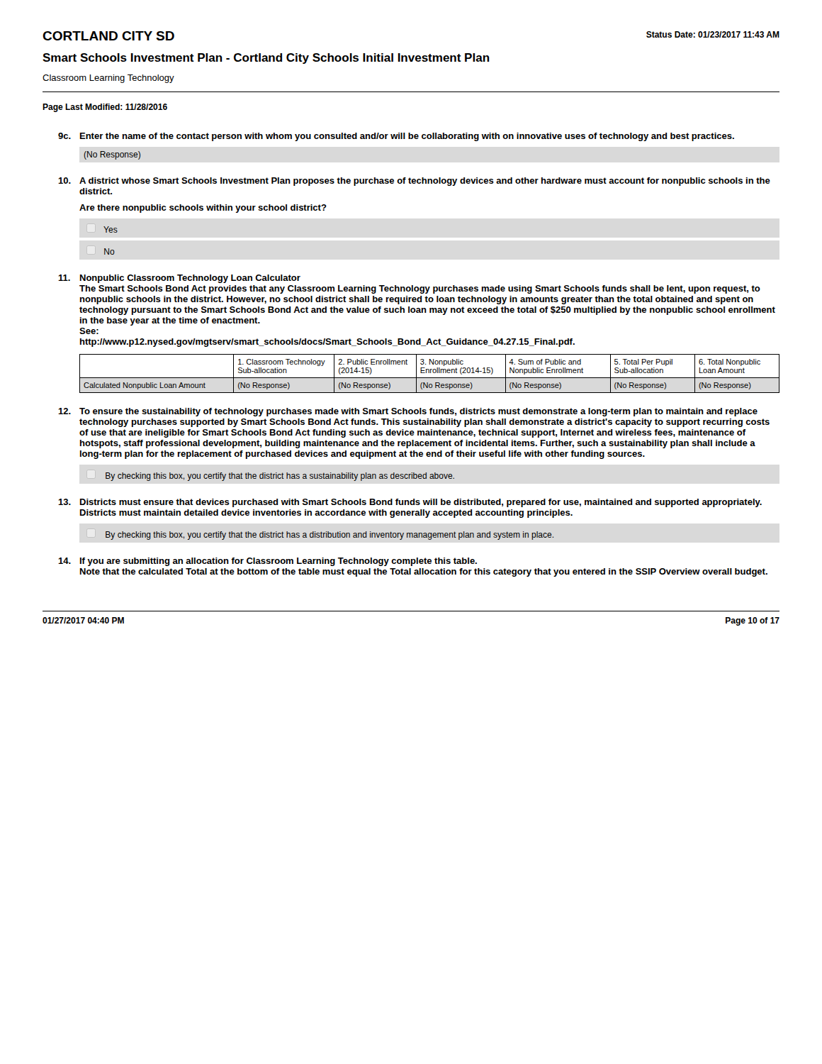Status Date: 01/23/2017 11:43 AM
CORTLAND CITY SD
Smart Schools Investment Plan - Cortland City Schools Initial Investment Plan
Classroom Learning Technology
Page Last Modified: 11/28/2016
9c.
Enter the name of the contact person with whom you consulted and/or will be collaborating with on innovative uses of technology and best practices.
(No Response)
10.
A district whose Smart Schools Investment Plan proposes the purchase of technology devices and other hardware must account for nonpublic schools in the district.
Are there nonpublic schools within your school district?
Yes
No
11.
Nonpublic Classroom Technology Loan Calculator
The Smart Schools Bond Act provides that any Classroom Learning Technology purchases made using Smart Schools funds shall be lent, upon request, to nonpublic schools in the district. However, no school district shall be required to loan technology in amounts greater than the total obtained and spent on technology pursuant to the Smart Schools Bond Act and the value of such loan may not exceed the total of $250 multiplied by the nonpublic school enrollment in the base year at the time of enactment.
See:
http://www.p12.nysed.gov/mgtserv/smart_schools/docs/Smart_Schools_Bond_Act_Guidance_04.27.15_Final.pdf.
| | 1. Classroom Technology Sub-allocation | 2. Public Enrollment (2014-15) | 3. Nonpublic Enrollment (2014-15) | 4. Sum of Public and Nonpublic Enrollment | 5. Total Per Pupil Sub-allocation | 6. Total Nonpublic Loan Amount |
| --- | --- | --- | --- | --- | --- | --- |
| Calculated Nonpublic Loan Amount | (No Response) | (No Response) | (No Response) | (No Response) | (No Response) | (No Response) |
12.
To ensure the sustainability of technology purchases made with Smart Schools funds, districts must demonstrate a long-term plan to maintain and replace technology purchases supported by Smart Schools Bond Act funds. This sustainability plan shall demonstrate a district's capacity to support recurring costs of use that are ineligible for Smart Schools Bond Act funding such as device maintenance, technical support, Internet and wireless fees, maintenance of hotspots, staff professional development, building maintenance and the replacement of incidental items. Further, such a sustainability plan shall include a long-term plan for the replacement of purchased devices and equipment at the end of their useful life with other funding sources.
By checking this box, you certify that the district has a sustainability plan as described above.
13.
Districts must ensure that devices purchased with Smart Schools Bond funds will be distributed, prepared for use, maintained and supported appropriately. Districts must maintain detailed device inventories in accordance with generally accepted accounting principles.
By checking this box, you certify that the district has a distribution and inventory management plan and system in place.
14.
If you are submitting an allocation for Classroom Learning Technology complete this table.
Note that the calculated Total at the bottom of the table must equal the Total allocation for this category that you entered in the SSIP Overview overall budget.
01/27/2017 04:40 PM Page 10 of 17